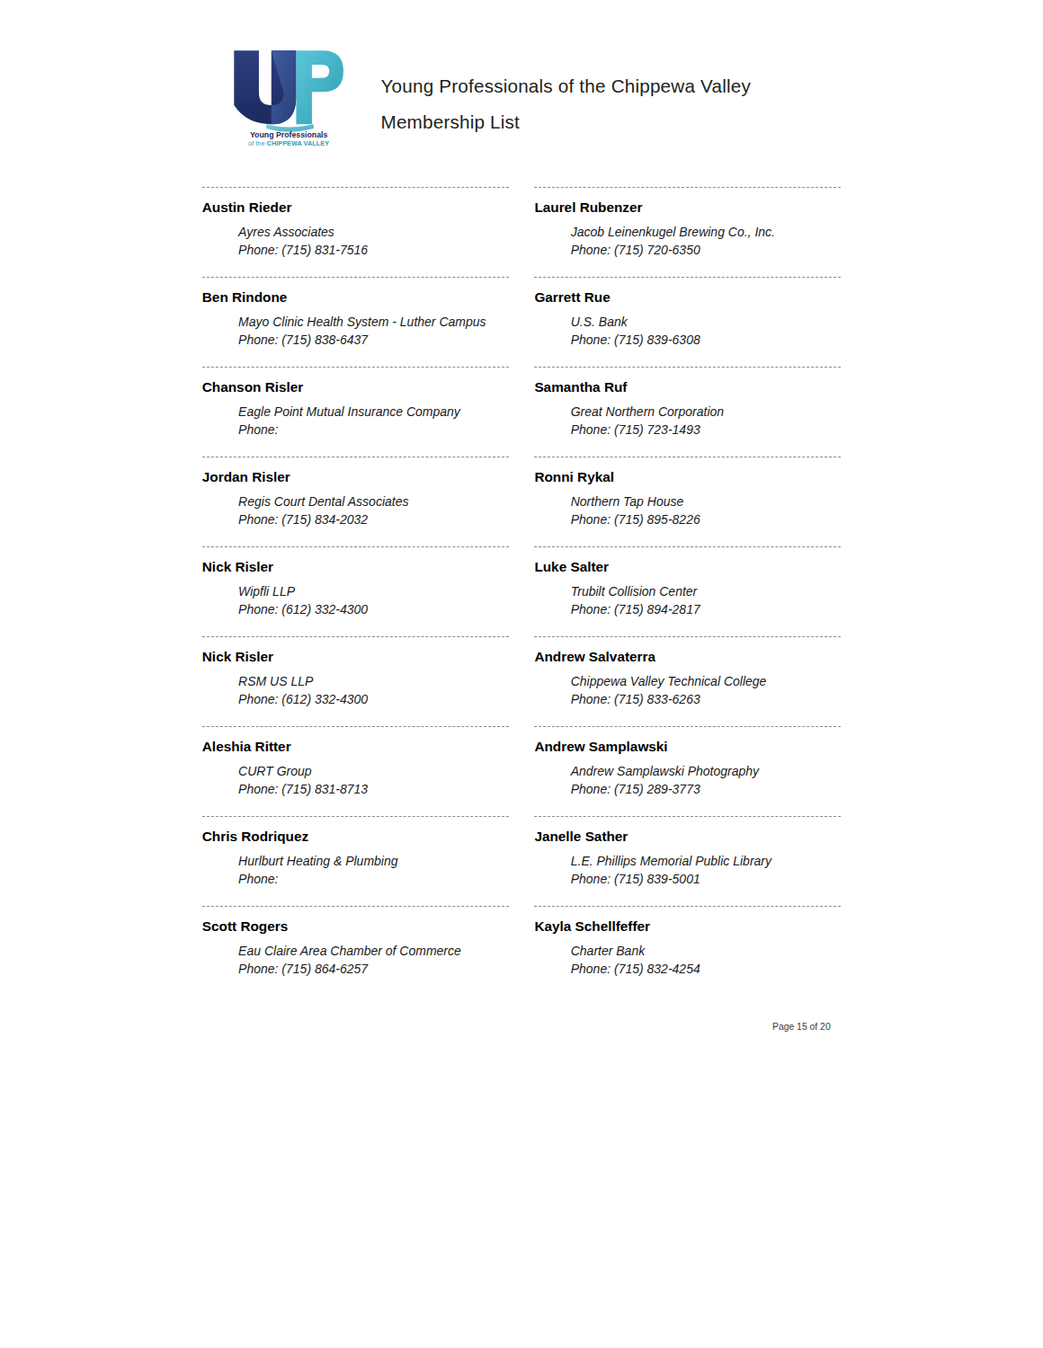Young Professionals of the CHIPPEWA VALLEY
Young Professionals of the Chippewa Valley
Membership List
Austin Rieder
Ayres Associates
Phone: (715) 831-7516
Laurel Rubenzer
Jacob Leinenkugel Brewing Co., Inc.
Phone: (715) 720-6350
Ben Rindone
Mayo Clinic Health System - Luther Campus
Phone: (715) 838-6437
Garrett Rue
U.S. Bank
Phone: (715) 839-6308
Chanson Risler
Eagle Point Mutual Insurance Company
Phone:
Samantha Ruf
Great Northern Corporation
Phone: (715) 723-1493
Jordan Risler
Regis Court Dental Associates
Phone: (715) 834-2032
Ronni Rykal
Northern Tap House
Phone: (715) 895-8226
Nick Risler
Wipfli LLP
Phone: (612) 332-4300
Luke Salter
Trubilt Collision Center
Phone: (715) 894-2817
Nick Risler
RSM US LLP
Phone: (612) 332-4300
Andrew Salvaterra
Chippewa Valley Technical College
Phone: (715) 833-6263
Aleshia Ritter
CURT Group
Phone: (715) 831-8713
Andrew Samplawski
Andrew Samplawski Photography
Phone: (715) 289-3773
Chris Rodriquez
Hurlburt Heating & Plumbing
Phone:
Janelle Sather
L.E. Phillips Memorial Public Library
Phone: (715) 839-5001
Scott Rogers
Eau Claire Area Chamber of Commerce
Phone: (715) 864-6257
Kayla Schellfeffer
Charter Bank
Phone: (715) 832-4254
Page 15 of 20